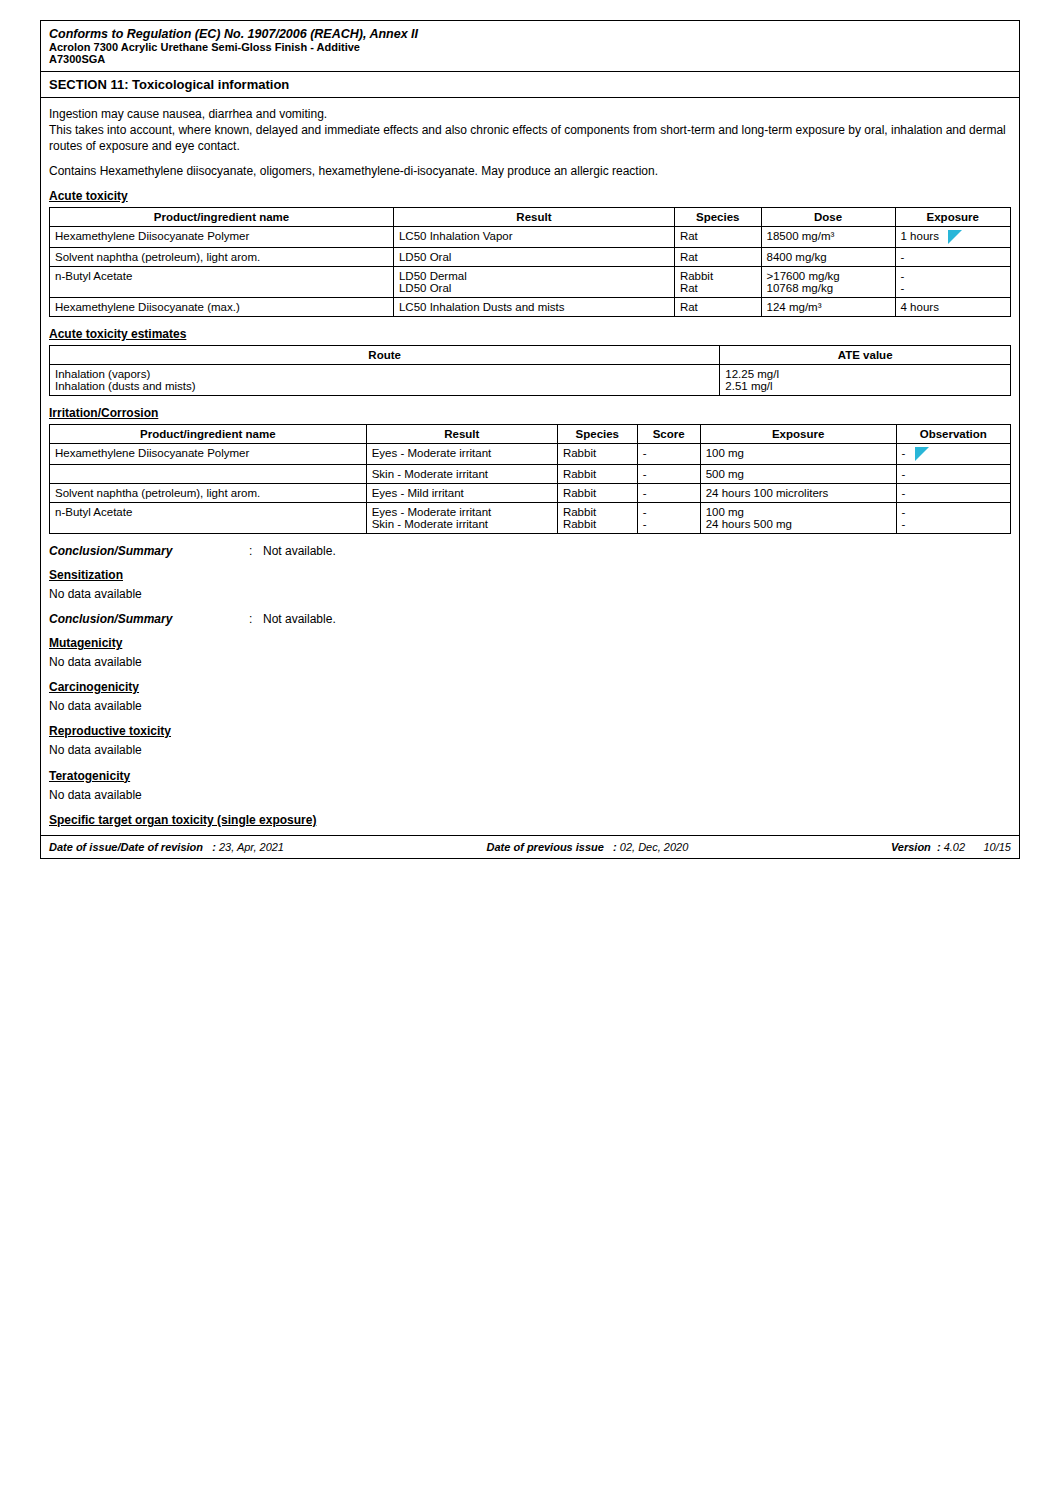Conforms to Regulation (EC) No. 1907/2006 (REACH), Annex II
Acrolon 7300 Acrylic Urethane Semi-Gloss Finish - Additive
A7300SGA
SECTION 11: Toxicological information
Ingestion may cause nausea, diarrhea and vomiting.
This takes into account, where known, delayed and immediate effects and also chronic effects of components from short-term and long-term exposure by oral, inhalation and dermal routes of exposure and eye contact.
Contains Hexamethylene diisocyanate, oligomers, hexamethylene-di-isocyanate. May produce an allergic reaction.
Acute toxicity
| Product/ingredient name | Result | Species | Dose | Exposure |
| --- | --- | --- | --- | --- |
| Hexamethylene Diisocyanate Polymer | LC50 Inhalation Vapor | Rat | 18500 mg/m³ | 1 hours |
| Solvent naphtha (petroleum), light arom. | LD50 Oral | Rat | 8400 mg/kg | - |
| n-Butyl Acetate | LD50 Dermal LD50 Oral | Rabbit Rat | >17600 mg/kg 10768 mg/kg | - - |
| Hexamethylene Diisocyanate (max.) | LC50 Inhalation Dusts and mists | Rat | 124 mg/m³ | 4 hours |
Acute toxicity estimates
| Route | ATE value |
| --- | --- |
| Inhalation (vapors) Inhalation (dusts and mists) | 12.25 mg/l 2.51 mg/l |
Irritation/Corrosion
| Product/ingredient name | Result | Species | Score | Exposure | Observation |
| --- | --- | --- | --- | --- | --- |
| Hexamethylene Diisocyanate Polymer | Eyes - Moderate irritant | Rabbit | - | 100 mg | - |
| | Skin - Moderate irritant | Rabbit | - | 500 mg | - |
| Solvent naphtha (petroleum), light arom. | Eyes - Mild irritant | Rabbit | - | 24 hours 100 microliters | - |
| n-Butyl Acetate | Eyes - Moderate irritant Skin - Moderate irritant | Rabbit Rabbit | - - | 100 mg 24 hours 500 mg | - - |
Conclusion/Summary
:
Not available.
Sensitization
No data available
Conclusion/Summary
:
Not available.
Mutagenicity
No data available
Carcinogenicity
No data available
Reproductive toxicity
No data available
Teratogenicity
No data available
Specific target organ toxicity (single exposure)
Date of issue/Date of revision : 23, Apr, 2021
Date of previous issue : 02, Dec, 2020
Version : 4.02 10/15